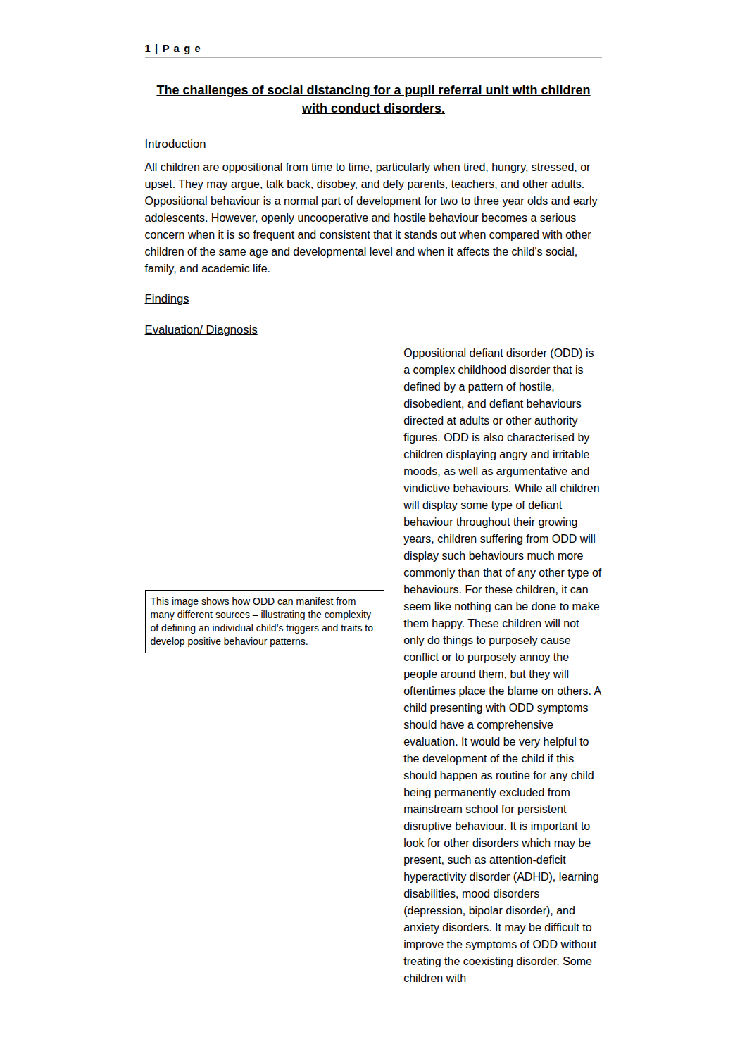1 | P a g e
The challenges of social distancing for a pupil referral unit with children with conduct disorders.
Introduction
All children are oppositional from time to time, particularly when tired, hungry, stressed, or upset. They may argue, talk back, disobey, and defy parents, teachers, and other adults. Oppositional behaviour is a normal part of development for two to three year olds and early adolescents. However, openly uncooperative and hostile behaviour becomes a serious concern when it is so frequent and consistent that it stands out when compared with other children of the same age and developmental level and when it affects the child's social, family, and academic life.
Findings
Evaluation/ Diagnosis
This image shows how ODD can manifest from many different sources – illustrating the complexity of defining an individual child’s triggers and traits to develop positive behaviour patterns.
Oppositional defiant disorder (ODD) is a complex childhood disorder that is defined by a pattern of hostile, disobedient, and defiant behaviours directed at adults or other authority figures. ODD is also characterised by children displaying angry and irritable moods, as well as argumentative and vindictive behaviours. While all children will display some type of defiant behaviour throughout their growing years, children suffering from ODD will display such behaviours much more commonly than that of any other type of behaviours. For these children, it can seem like nothing can be done to make them happy. These children will not only do things to purposely cause conflict or to purposely annoy the people around them, but they will oftentimes place the blame on others. A child presenting with ODD symptoms should have a comprehensive evaluation. It would be very helpful to the development of the child if this should happen as routine for any child being permanently excluded from mainstream school for persistent disruptive behaviour. It is important to look for other disorders which may be present, such as attention-deficit hyperactivity disorder (ADHD), learning disabilities, mood disorders (depression, bipolar disorder), and anxiety disorders. It may be difficult to improve the symptoms of ODD without treating the coexisting disorder. Some children with